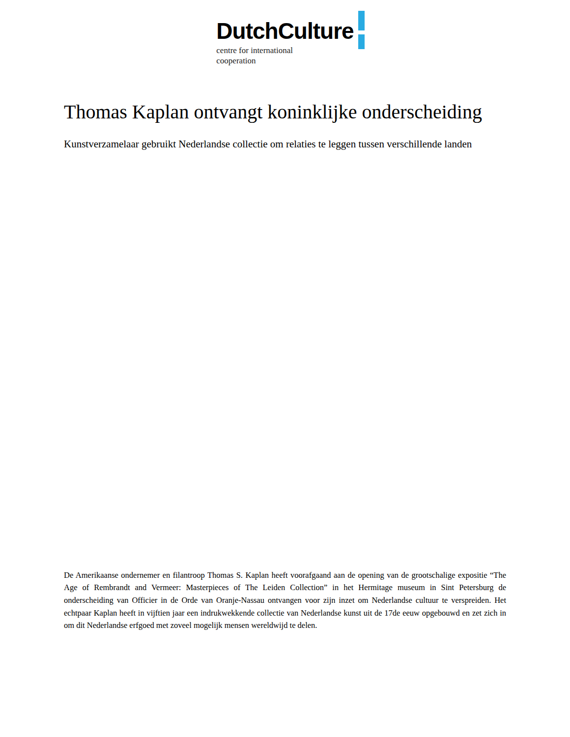DutchCulture
centre for international
cooperation
Thomas Kaplan ontvangt koninklijke onderscheiding
Kunstverzamelaar gebruikt Nederlandse collectie om relaties te leggen tussen verschillende landen
De Amerikaanse ondernemer en filantroop Thomas S. Kaplan heeft voorafgaand aan de opening van de grootschalige expositie “The Age of Rembrandt and Vermeer: Masterpieces of The Leiden Collection” in het Hermitage museum in Sint Petersburg de onderscheiding van Officier in de Orde van Oranje-Nassau ontvangen voor zijn inzet om Nederlandse cultuur te verspreiden. Het echtpaar Kaplan heeft in vijftien jaar een indrukwekkende collectie van Nederlandse kunst uit de 17de eeuw opgebouwd en zet zich in om dit Nederlandse erfgoed met zoveel mogelijk mensen wereldwijd te delen.